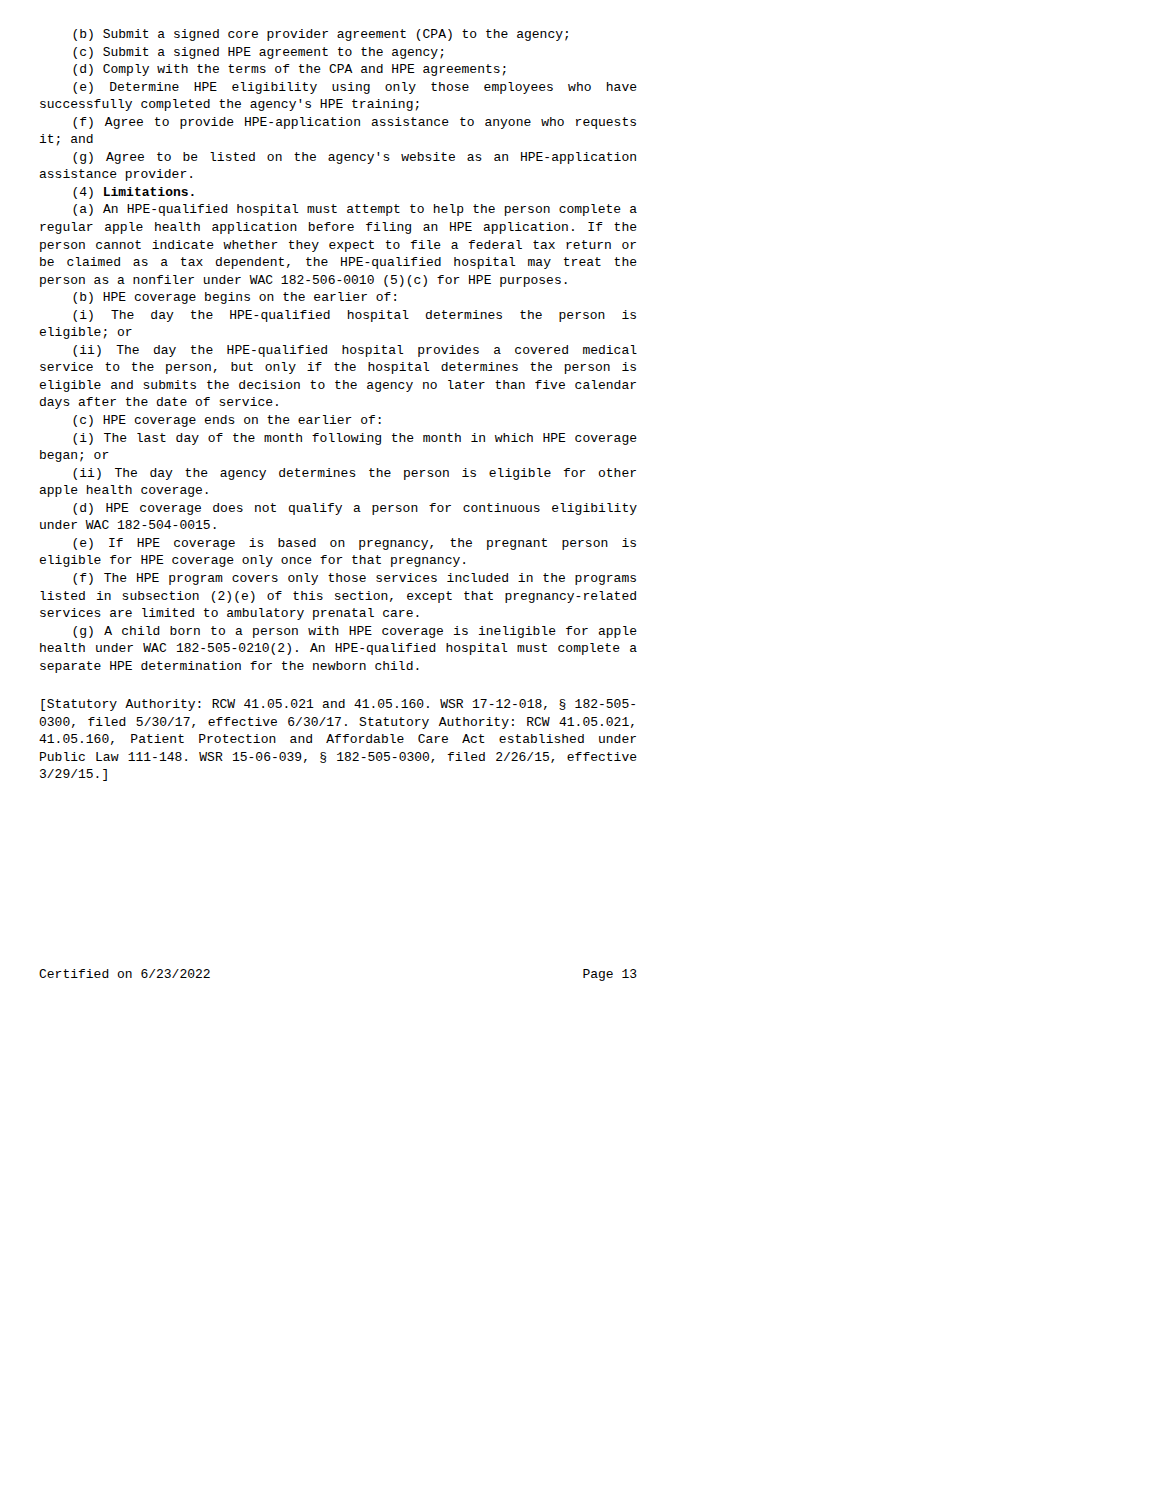(b) Submit a signed core provider agreement (CPA) to the agency;
(c) Submit a signed HPE agreement to the agency;
(d) Comply with the terms of the CPA and HPE agreements;
(e) Determine HPE eligibility using only those employees who have successfully completed the agency's HPE training;
(f) Agree to provide HPE-application assistance to anyone who requests it; and
(g) Agree to be listed on the agency's website as an HPE-application assistance provider.
(4) Limitations.
(a) An HPE-qualified hospital must attempt to help the person complete a regular apple health application before filing an HPE application. If the person cannot indicate whether they expect to file a federal tax return or be claimed as a tax dependent, the HPE-qualified hospital may treat the person as a nonfiler under WAC 182-506-0010 (5)(c) for HPE purposes.
(b) HPE coverage begins on the earlier of:
(i) The day the HPE-qualified hospital determines the person is eligible; or
(ii) The day the HPE-qualified hospital provides a covered medical service to the person, but only if the hospital determines the person is eligible and submits the decision to the agency no later than five calendar days after the date of service.
(c) HPE coverage ends on the earlier of:
(i) The last day of the month following the month in which HPE coverage began; or
(ii) The day the agency determines the person is eligible for other apple health coverage.
(d) HPE coverage does not qualify a person for continuous eligibility under WAC 182-504-0015.
(e) If HPE coverage is based on pregnancy, the pregnant person is eligible for HPE coverage only once for that pregnancy.
(f) The HPE program covers only those services included in the programs listed in subsection (2)(e) of this section, except that pregnancy-related services are limited to ambulatory prenatal care.
(g) A child born to a person with HPE coverage is ineligible for apple health under WAC 182-505-0210(2). An HPE-qualified hospital must complete a separate HPE determination for the newborn child.
[Statutory Authority: RCW 41.05.021 and 41.05.160. WSR 17-12-018, § 182-505-0300, filed 5/30/17, effective 6/30/17. Statutory Authority: RCW 41.05.021, 41.05.160, Patient Protection and Affordable Care Act established under Public Law 111-148. WSR 15-06-039, § 182-505-0300, filed 2/26/15, effective 3/29/15.]
Certified on 6/23/2022 Page 13